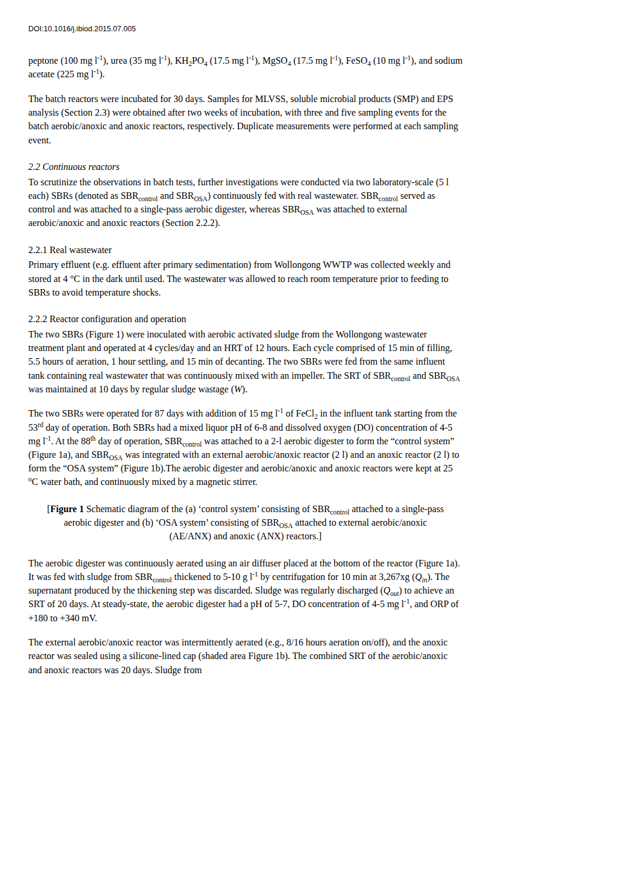DOI:10.1016/j.ibiod.2015.07.005
peptone (100 mg l-1), urea (35 mg l-1), KH2PO4 (17.5 mg l-1), MgSO4 (17.5 mg l-1), FeSO4 (10 mg l-1), and sodium acetate (225 mg l-1).
The batch reactors were incubated for 30 days. Samples for MLVSS, soluble microbial products (SMP) and EPS analysis (Section 2.3) were obtained after two weeks of incubation, with three and five sampling events for the batch aerobic/anoxic and anoxic reactors, respectively. Duplicate measurements were performed at each sampling event.
2.2 Continuous reactors
To scrutinize the observations in batch tests, further investigations were conducted via two laboratory-scale (5 l each) SBRs (denoted as SBRcontrol and SBROSA) continuously fed with real wastewater. SBRcontrol served as control and was attached to a single-pass aerobic digester, whereas SBROSA was attached to external aerobic/anoxic and anoxic reactors (Section 2.2.2).
2.2.1 Real wastewater
Primary effluent (e.g. effluent after primary sedimentation) from Wollongong WWTP was collected weekly and stored at 4 °C in the dark until used. The wastewater was allowed to reach room temperature prior to feeding to SBRs to avoid temperature shocks.
2.2.2 Reactor configuration and operation
The two SBRs (Figure 1) were inoculated with aerobic activated sludge from the Wollongong wastewater treatment plant and operated at 4 cycles/day and an HRT of 12 hours. Each cycle comprised of 15 min of filling, 5.5 hours of aeration, 1 hour settling, and 15 min of decanting. The two SBRs were fed from the same influent tank containing real wastewater that was continuously mixed with an impeller. The SRT of SBRcontrol and SBROSA was maintained at 10 days by regular sludge wastage (W).
The two SBRs were operated for 87 days with addition of 15 mg l-1 of FeCl2 in the influent tank starting from the 53rd day of operation. Both SBRs had a mixed liquor pH of 6-8 and dissolved oxygen (DO) concentration of 4-5 mg l-1. At the 88th day of operation, SBRcontrol was attached to a 2-l aerobic digester to form the “control system” (Figure 1a), and SBROSA was integrated with an external aerobic/anoxic reactor (2 l) and an anoxic reactor (2 l) to form the “OSA system” (Figure 1b).The aerobic digester and aerobic/anoxic and anoxic reactors were kept at 25 oC water bath, and continuously mixed by a magnetic stirrer.
[Figure 1 Schematic diagram of the (a) ‘control system’ consisting of SBRcontrol attached to a single-pass aerobic digester and (b) ‘OSA system’ consisting of SBROSA attached to external aerobic/anoxic (AE/ANX) and anoxic (ANX) reactors.]
The aerobic digester was continuously aerated using an air diffuser placed at the bottom of the reactor (Figure 1a). It was fed with sludge from SBRcontrol thickened to 5-10 g l-1 by centrifugation for 10 min at 3,267xg (Qin). The supernatant produced by the thickening step was discarded. Sludge was regularly discharged (Qout) to achieve an SRT of 20 days. At steady-state, the aerobic digester had a pH of 5-7, DO concentration of 4-5 mg l-1, and ORP of +180 to +340 mV.
The external aerobic/anoxic reactor was intermittently aerated (e.g., 8/16 hours aeration on/off), and the anoxic reactor was sealed using a silicone-lined cap (shaded area Figure 1b). The combined SRT of the aerobic/anoxic and anoxic reactors was 20 days. Sludge from